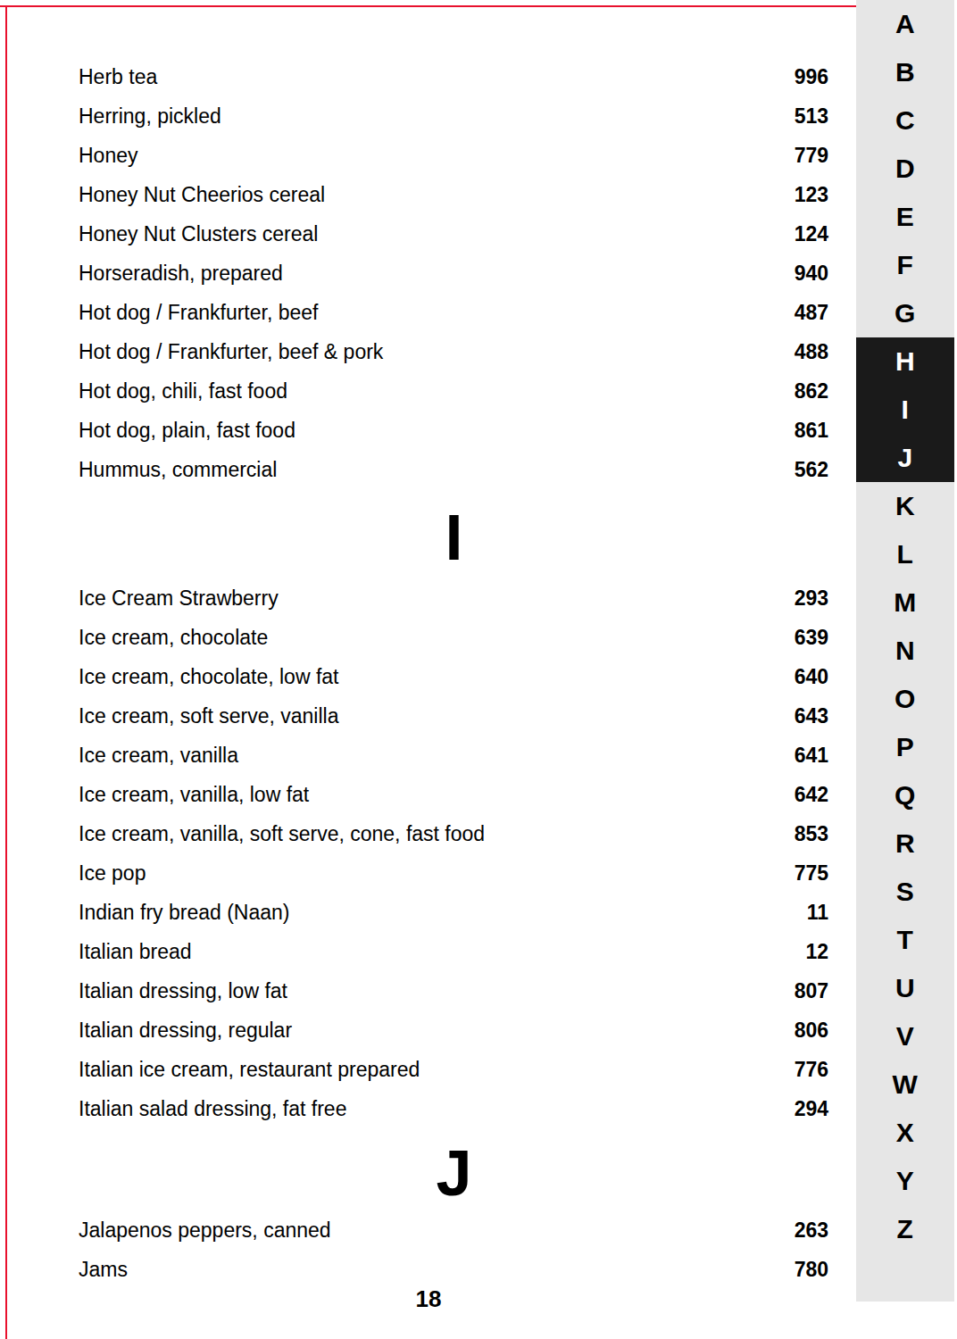A
B
C
D
E
F
G
H
I
J
K
L
M
N
O
P
Q
R
S
T
U
V
W
X
Y
Z
| Herb tea | 996 |
| Herring, pickled | 513 |
| Honey | 779 |
| Honey Nut Cheerios cereal | 123 |
| Honey Nut Clusters cereal | 124 |
| Horseradish, prepared | 940 |
| Hot dog / Frankfurter, beef | 487 |
| Hot dog / Frankfurter, beef & pork | 488 |
| Hot dog, chili, fast food | 862 |
| Hot dog, plain, fast food | 861 |
| Hummus, commercial | 562 |
I
| Ice Cream Strawberry | 293 |
| Ice cream, chocolate | 639 |
| Ice cream, chocolate, low fat | 640 |
| Ice cream, soft serve, vanilla | 643 |
| Ice cream, vanilla | 641 |
| Ice cream, vanilla, low fat | 642 |
| Ice cream, vanilla, soft serve, cone, fast food | 853 |
| Ice pop | 775 |
| Indian fry bread (Naan) | 11 |
| Italian bread | 12 |
| Italian dressing, low fat | 807 |
| Italian dressing, regular | 806 |
| Italian ice cream, restaurant prepared | 776 |
| Italian salad dressing, fat free | 294 |
J
| Jalapenos peppers, canned | 263 |
| Jams | 780 |
18